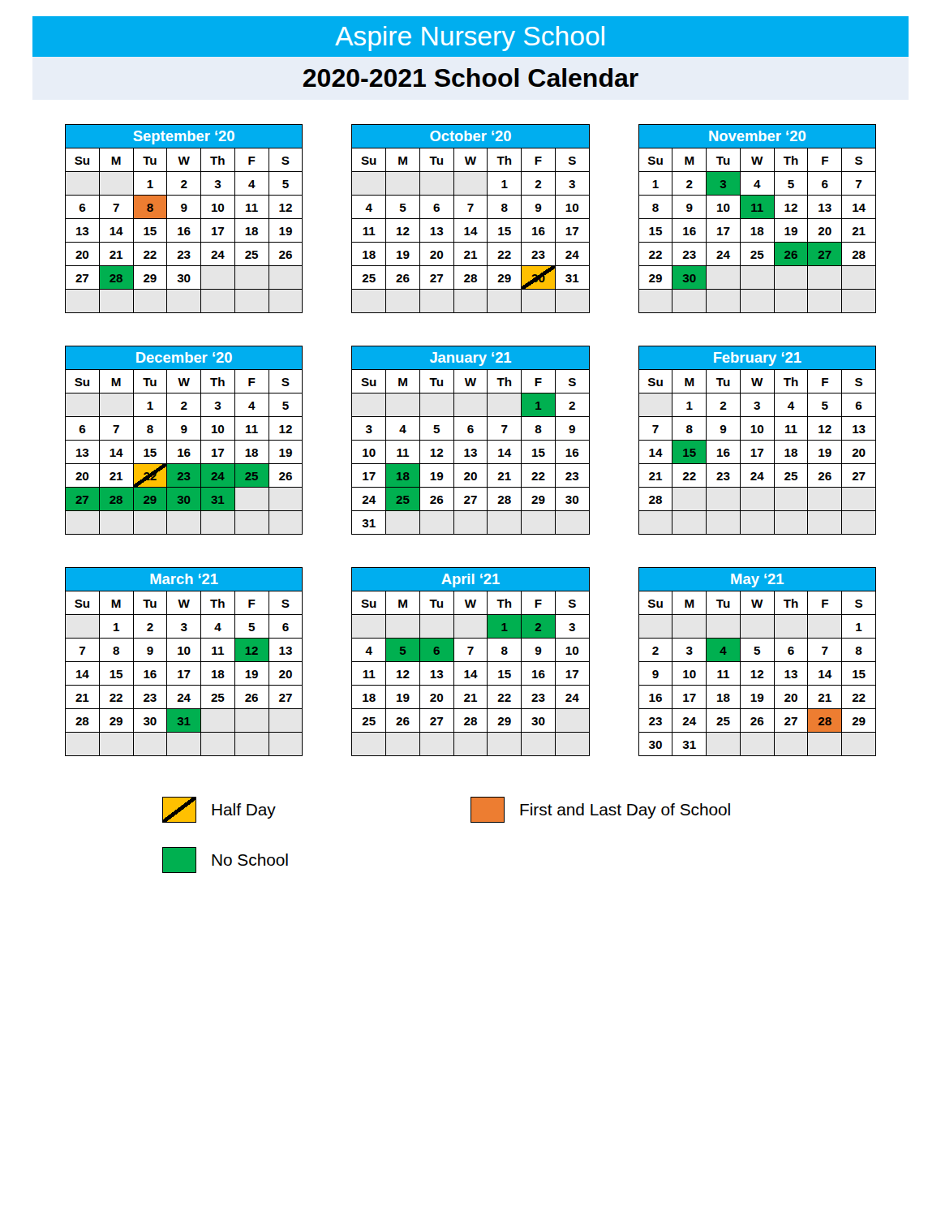Aspire Nursery School
2020-2021 School Calendar
September ‘20
| Su | M | Tu | W | Th | F | S |
| --- | --- | --- | --- | --- | --- | --- |
| | | 1 | 2 | 3 | 4 | 5 |
| 6 | 7 | 8 | 9 | 10 | 11 | 12 |
| 13 | 14 | 15 | 16 | 17 | 18 | 19 |
| 20 | 21 | 22 | 23 | 24 | 25 | 26 |
| 27 | 28 | 29 | 30 | | | |
October ‘20
| Su | M | Tu | W | Th | F | S |
| --- | --- | --- | --- | --- | --- | --- |
| | | | | 1 | 2 | 3 |
| 4 | 5 | 6 | 7 | 8 | 9 | 10 |
| 11 | 12 | 13 | 14 | 15 | 16 | 17 |
| 18 | 19 | 20 | 21 | 22 | 23 | 24 |
| 25 | 26 | 27 | 28 | 29 | 30 | 31 |
November ‘20
| Su | M | Tu | W | Th | F | S |
| --- | --- | --- | --- | --- | --- | --- |
| 1 | 2 | 3 | 4 | 5 | 6 | 7 |
| 8 | 9 | 10 | 11 | 12 | 13 | 14 |
| 15 | 16 | 17 | 18 | 19 | 20 | 21 |
| 22 | 23 | 24 | 25 | 26 | 27 | 28 |
| 29 | 30 | | | | | |
December ‘20
| Su | M | Tu | W | Th | F | S |
| --- | --- | --- | --- | --- | --- | --- |
| | | 1 | 2 | 3 | 4 | 5 |
| 6 | 7 | 8 | 9 | 10 | 11 | 12 |
| 13 | 14 | 15 | 16 | 17 | 18 | 19 |
| 20 | 21 | 22 | 23 | 24 | 25 | 26 |
| 27 | 28 | 29 | 30 | 31 | | |
January ‘21
| Su | M | Tu | W | Th | F | S |
| --- | --- | --- | --- | --- | --- | --- |
| | | | | | 1 | 2 |
| 3 | 4 | 5 | 6 | 7 | 8 | 9 |
| 10 | 11 | 12 | 13 | 14 | 15 | 16 |
| 17 | 18 | 19 | 20 | 21 | 22 | 23 |
| 24 | 25 | 26 | 27 | 28 | 29 | 30 |
| 31 | | | | | | |
February ‘21
| Su | M | Tu | W | Th | F | S |
| --- | --- | --- | --- | --- | --- | --- |
| | 1 | 2 | 3 | 4 | 5 | 6 |
| 7 | 8 | 9 | 10 | 11 | 12 | 13 |
| 14 | 15 | 16 | 17 | 18 | 19 | 20 |
| 21 | 22 | 23 | 24 | 25 | 26 | 27 |
| 28 | | | | | | |
March ‘21
| Su | M | Tu | W | Th | F | S |
| --- | --- | --- | --- | --- | --- | --- |
| | 1 | 2 | 3 | 4 | 5 | 6 |
| 7 | 8 | 9 | 10 | 11 | 12 | 13 |
| 14 | 15 | 16 | 17 | 18 | 19 | 20 |
| 21 | 22 | 23 | 24 | 25 | 26 | 27 |
| 28 | 29 | 30 | 31 | | | |
April ‘21
| Su | M | Tu | W | Th | F | S |
| --- | --- | --- | --- | --- | --- | --- |
| | | | | 1 | 2 | 3 |
| 4 | 5 | 6 | 7 | 8 | 9 | 10 |
| 11 | 12 | 13 | 14 | 15 | 16 | 17 |
| 18 | 19 | 20 | 21 | 22 | 23 | 24 |
| 25 | 26 | 27 | 28 | 29 | 30 | |
May ‘21
| Su | M | Tu | W | Th | F | S |
| --- | --- | --- | --- | --- | --- | --- |
| | | | | | | 1 |
| 2 | 3 | 4 | 5 | 6 | 7 | 8 |
| 9 | 10 | 11 | 12 | 13 | 14 | 15 |
| 16 | 17 | 18 | 19 | 20 | 21 | 22 |
| 23 | 24 | 25 | 26 | 27 | 28 | 29 |
| 30 | 31 | | | | | |
Half Day
First and Last Day of School
No School